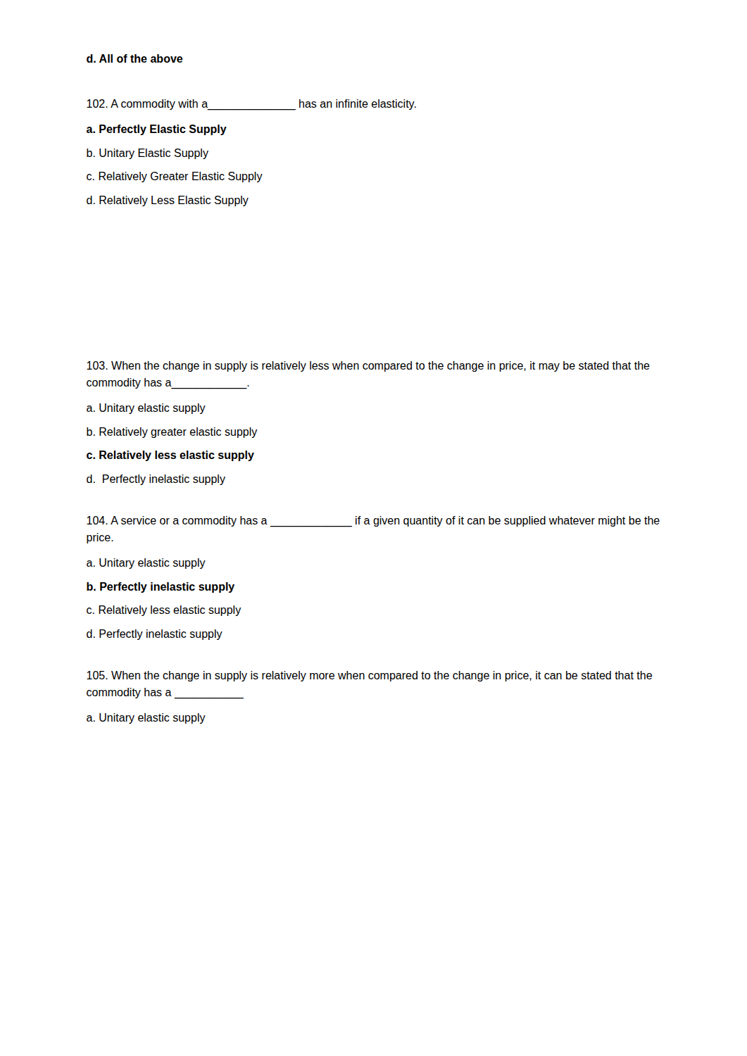d. All of the above
102. A commodity with a______________ has an infinite elasticity.
a. Perfectly Elastic Supply
b. Unitary Elastic Supply
c. Relatively Greater Elastic Supply
d. Relatively Less Elastic Supply
103. When the change in supply is relatively less when compared to the change in price, it may be stated that the commodity has a____________.
a. Unitary elastic supply
b. Relatively greater elastic supply
c. Relatively less elastic supply
d. Perfectly inelastic supply
104. A service or a commodity has a _____________ if a given quantity of it can be supplied whatever might be the price.
a. Unitary elastic supply
b. Perfectly inelastic supply
c. Relatively less elastic supply
d. Perfectly inelastic supply
105. When the change in supply is relatively more when compared to the change in price, it can be stated that the commodity has a ___________
a. Unitary elastic supply